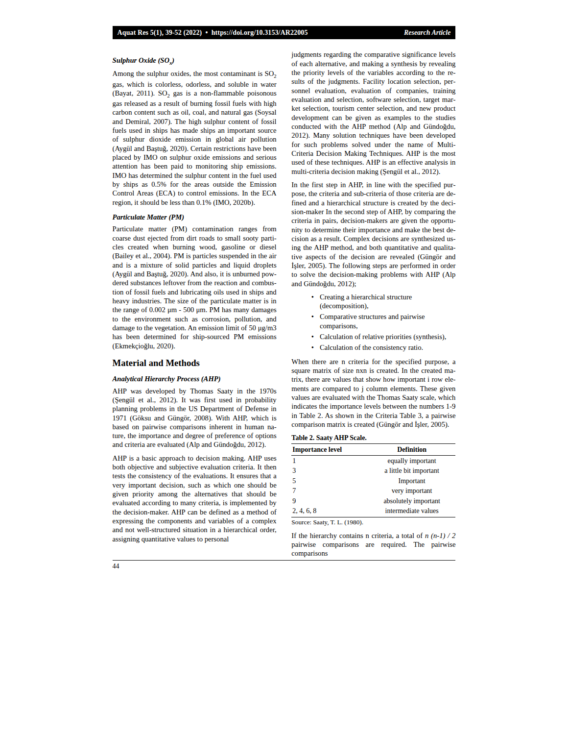Aquat Res 5(1), 39-52 (2022) • https://doi.org/10.3153/AR22005
Research Article
Sulphur Oxide (SOx)
Among the sulphur oxides, the most contaminant is SO2 gas, which is colorless, odorless, and soluble in water (Bayat, 2011). SO2 gas is a non-flammable poisonous gas released as a result of burning fossil fuels with high carbon content such as oil, coal, and natural gas (Soysal and Demiral, 2007). The high sulphur content of fossil fuels used in ships has made ships an important source of sulphur dioxide emission in global air pollution (Aygül and Baştuğ, 2020). Certain restrictions have been placed by IMO on sulphur oxide emissions and serious attention has been paid to monitoring ship emissions. IMO has determined the sulphur content in the fuel used by ships as 0.5% for the areas outside the Emission Control Areas (ECA) to control emissions. In the ECA region, it should be less than 0.1% (IMO, 2020b).
Particulate Matter (PM)
Particulate matter (PM) contamination ranges from coarse dust ejected from dirt roads to small sooty particles created when burning wood, gasoline or diesel (Bailey et al., 2004). PM is particles suspended in the air and is a mixture of solid particles and liquid droplets (Aygül and Baştuğ, 2020). And also, it is unburned powdered substances leftover from the reaction and combustion of fossil fuels and lubricating oils used in ships and heavy industries. The size of the particulate matter is in the range of 0.002 μm - 500 μm. PM has many damages to the environment such as corrosion, pollution, and damage to the vegetation. An emission limit of 50 μg/m3 has been determined for ship-sourced PM emissions (Ekmekçioğlu, 2020).
Material and Methods
Analytical Hierarchy Process (AHP)
AHP was developed by Thomas Saaty in the 1970s (Şengül et al., 2012). It was first used in probability planning problems in the US Department of Defense in 1971 (Göksu and Güngör, 2008). With AHP, which is based on pairwise comparisons inherent in human nature, the importance and degree of preference of options and criteria are evaluated (Alp and Gündoğdu, 2012).
AHP is a basic approach to decision making. AHP uses both objective and subjective evaluation criteria. It then tests the consistency of the evaluations. It ensures that a very important decision, such as which one should be given priority among the alternatives that should be evaluated according to many criteria, is implemented by the decision-maker. AHP can be defined as a method of expressing the components and variables of a complex and not well-structured situation in a hierarchical order, assigning quantitative values to personal
judgments regarding the comparative significance levels of each alternative, and making a synthesis by revealing the priority levels of the variables according to the results of the judgments. Facility location selection, personnel evaluation, evaluation of companies, training evaluation and selection, software selection, target market selection, tourism center selection, and new product development can be given as examples to the studies conducted with the AHP method (Alp and Gündoğdu, 2012). Many solution techniques have been developed for such problems solved under the name of Multi-Criteria Decision Making Techniques. AHP is the most used of these techniques. AHP is an effective analysis in multi-criteria decision making (Şengül et al., 2012).
In the first step in AHP, in line with the specified purpose, the criteria and sub-criteria of those criteria are defined and a hierarchical structure is created by the decision-maker In the second step of AHP, by comparing the criteria in pairs, decision-makers are given the opportunity to determine their importance and make the best decision as a result. Complex decisions are synthesized using the AHP method, and both quantitative and qualitative aspects of the decision are revealed (Güngör and İşler, 2005). The following steps are performed in order to solve the decision-making problems with AHP (Alp and Gündoğdu, 2012);
Creating a hierarchical structure (decomposition),
Comparative structures and pairwise comparisons,
Calculation of relative priorities (synthesis),
Calculation of the consistency ratio.
When there are n criteria for the specified purpose, a square matrix of size nxn is created. In the created matrix, there are values that show how important i row elements are compared to j column elements. These given values are evaluated with the Thomas Saaty scale, which indicates the importance levels between the numbers 1-9 in Table 2. As shown in the Criteria Table 3, a pairwise comparison matrix is created (Güngör and İşler, 2005).
Table 2. Saaty AHP Scale.
| Importance level | Definition |
| --- | --- |
| 1 | equally important |
| 3 | a little bit important |
| 5 | Important |
| 7 | very important |
| 9 | absolutely important |
| 2, 4, 6, 8 | intermediate values |
Source: Saaty, T. L. (1980).
If the hierarchy contains n criteria, a total of n (n-1) / 2 pairwise comparisons are required. The pairwise comparisons
44